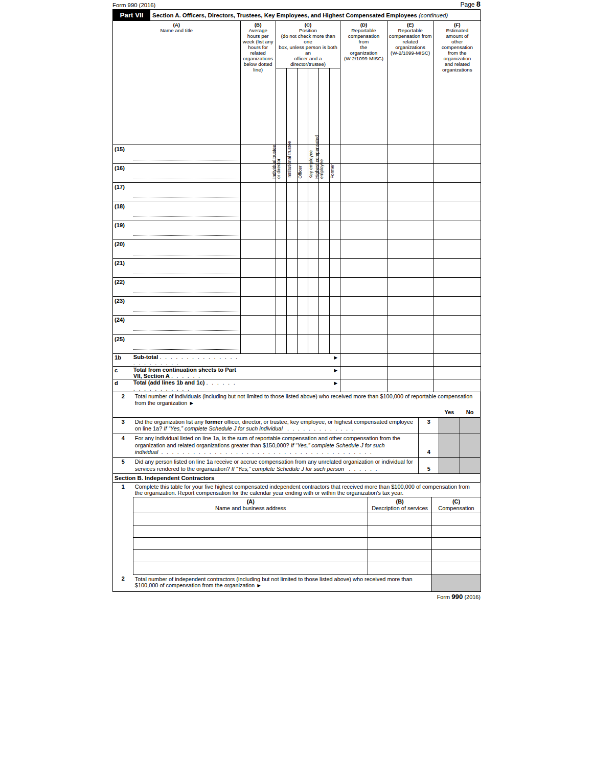Form 990 (2016)
Page 8
| Part VII | Section A. Officers, Directors, Trustees, Key Employees, and Highest Compensated Employees (continued) |
| (A) Name and title | (B) Average hours per week (list any hours for related organizations below dotted line) | (C) Position (do not check more than one box, unless person is both an officer and a director/trustee) | (D) Reportable compensation from the organization (W-2/1099-MISC) | (E) Reportable compensation from related organizations (W-2/1099-MISC) | (F) Estimated amount of other compensation from the organization and related organizations |
| Individual trustee or director | Institutional trustee | Officer | Key employee | Highest compensated employee | Former |
| (15) | | | | | | | | | | | |
| (16) | | | | | | | | | | | |
| (17) | | | | | | | | | | | |
| (18) | | | | | | | | | | | |
| (19) | | | | | | | | | | | |
| (20) | | | | | | | | | | | |
| (21) | | | | | | | | | | | |
| (22) | | | | | | | | | | | |
| (23) | | | | | | | | | | | |
| (24) | | | | | | | | | | | |
| (25) | | | | | | | | | | | |
| 1b | Sub-total . . . . . . . . . . . . . . . . . . . . . . . . | | | | | | | ► | | | |
| c | Total from continuation sheets to Part VII, Section A . . . . . . | | | | | | | ► | | | |
| d | Total (add lines 1b and 1c) . . . . . . . . . . . . . . . . . | | | | | | | ► | | | |
| 2 | Total number of individuals (including but not limited to those listed above) who received more than $100,000 of reportable compensation from the organization ► |
| | | Yes | No |
| 3 | Did the organization list any former officer, director, or trustee, key employee, or highest compensated employee on line 1a? If “Yes,” complete Schedule J for such individual . . . . . . . . . . . . . | 3 | | |
| 4 | For any individual listed on line 1a, is the sum of reportable compensation and other compensation from the organization and related organizations greater than $150,000? If “Yes,” complete Schedule J for such individual . . . . . . . . . . . . . . . . . . . . . . . . . . . . . . . . . . . . . . . . | 4 | | |
| 5 | Did any person listed on line 1a receive or accrue compensation from any unrelated organization or individual for services rendered to the organization? If “Yes,” complete Schedule J for such person . . . . . . | 5 | | |
| Section B. Independent Contractors |
| 1 | Complete this table for your five highest compensated independent contractors that received more than $100,000 of compensation from the organization. Report compensation for the calendar year ending with or within the organization's tax year. |
| | (A) Name and business address | (B) Description of services | (C) Compensation |
| 2 | Total number of independent contractors (including but not limited to those listed above) who received more than $100,000 of compensation from the organization ► | |
Form 990 (2016)